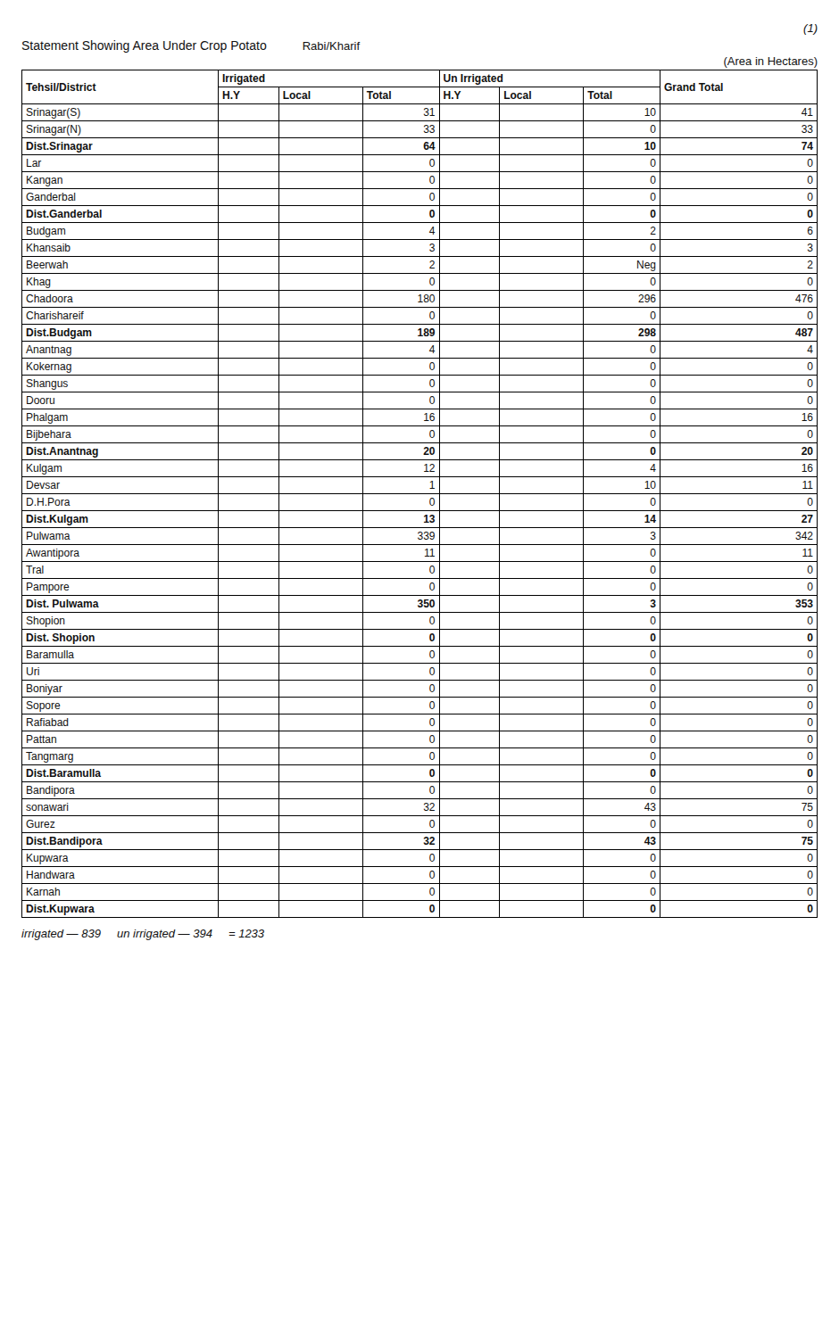(1)
Statement Showing Area Under Crop Potato
Rabi/Kharif
(Area in Hectares)
| Tehsil/District | Irrigated | Un Irrigated | Grand Total |
| --- | --- | --- | --- |
| H.Y | Local | Total | H.Y | Local | Total |
| Srinagar(S) | | | 31 | | | 10 | 41 |
| Srinagar(N) | | | 33 | | | 0 | 33 |
| Dist.Srinagar | | | 64 | | | 10 | 74 |
| Lar | | | 0 | | | 0 | 0 |
| Kangan | | | 0 | | | 0 | 0 |
| Ganderbal | | | 0 | | | 0 | 0 |
| Dist.Ganderbal | | | 0 | | | 0 | 0 |
| Budgam | | | 4 | | | 2 | 6 |
| Khansaib | | | 3 | | | 0 | 3 |
| Beerwah | | | 2 | | | Neg | 2 |
| Khag | | | 0 | | | 0 | 0 |
| Chadoora | | | 180 | | | 296 | 476 |
| Charishareif | | | 0 | | | 0 | 0 |
| Dist.Budgam | | | 189 | | | 298 | 487 |
| Anantnag | | | 4 | | | 0 | 4 |
| Kokernag | | | 0 | | | 0 | 0 |
| Shangus | | | 0 | | | 0 | 0 |
| Dooru | | | 0 | | | 0 | 0 |
| Phalgam | | | 16 | | | 0 | 16 |
| Bijbehara | | | 0 | | | 0 | 0 |
| Dist.Anantnag | | | 20 | | | 0 | 20 |
| Kulgam | | | 12 | | | 4 | 16 |
| Devsar | | | 1 | | | 10 | 11 |
| D.H.Pora | | | 0 | | | 0 | 0 |
| Dist.Kulgam | | | 13 | | | 14 | 27 |
| Pulwama | | | 339 | | | 3 | 342 |
| Awantipora | | | 11 | | | 0 | 11 |
| Tral | | | 0 | | | 0 | 0 |
| Pampore | | | 0 | | | 0 | 0 |
| Dist. Pulwama | | | 350 | | | 3 | 353 |
| Shopion | | | 0 | | | 0 | 0 |
| Dist. Shopion | | | 0 | | | 0 | 0 |
| Baramulla | | | 0 | | | 0 | 0 |
| Uri | | | 0 | | | 0 | 0 |
| Boniyar | | | 0 | | | 0 | 0 |
| Sopore | | | 0 | | | 0 | 0 |
| Rafiabad | | | 0 | | | 0 | 0 |
| Pattan | | | 0 | | | 0 | 0 |
| Tangmarg | | | 0 | | | 0 | 0 |
| Dist.Baramulla | | | 0 | | | 0 | 0 |
| Bandipora | | | 0 | | | 0 | 0 |
| sonawari | | | 32 | | | 43 | 75 |
| Gurez | | | 0 | | | 0 | 0 |
| Dist.Bandipora | | | 32 | | | 43 | 75 |
| Kupwara | | | 0 | | | 0 | 0 |
| Handwara | | | 0 | | | 0 | 0 |
| Karnah | | | 0 | | | 0 | 0 |
| Dist.Kupwara | | | 0 | | | 0 | 0 |
irrigated — 839 un irrigated — 394 = 1233